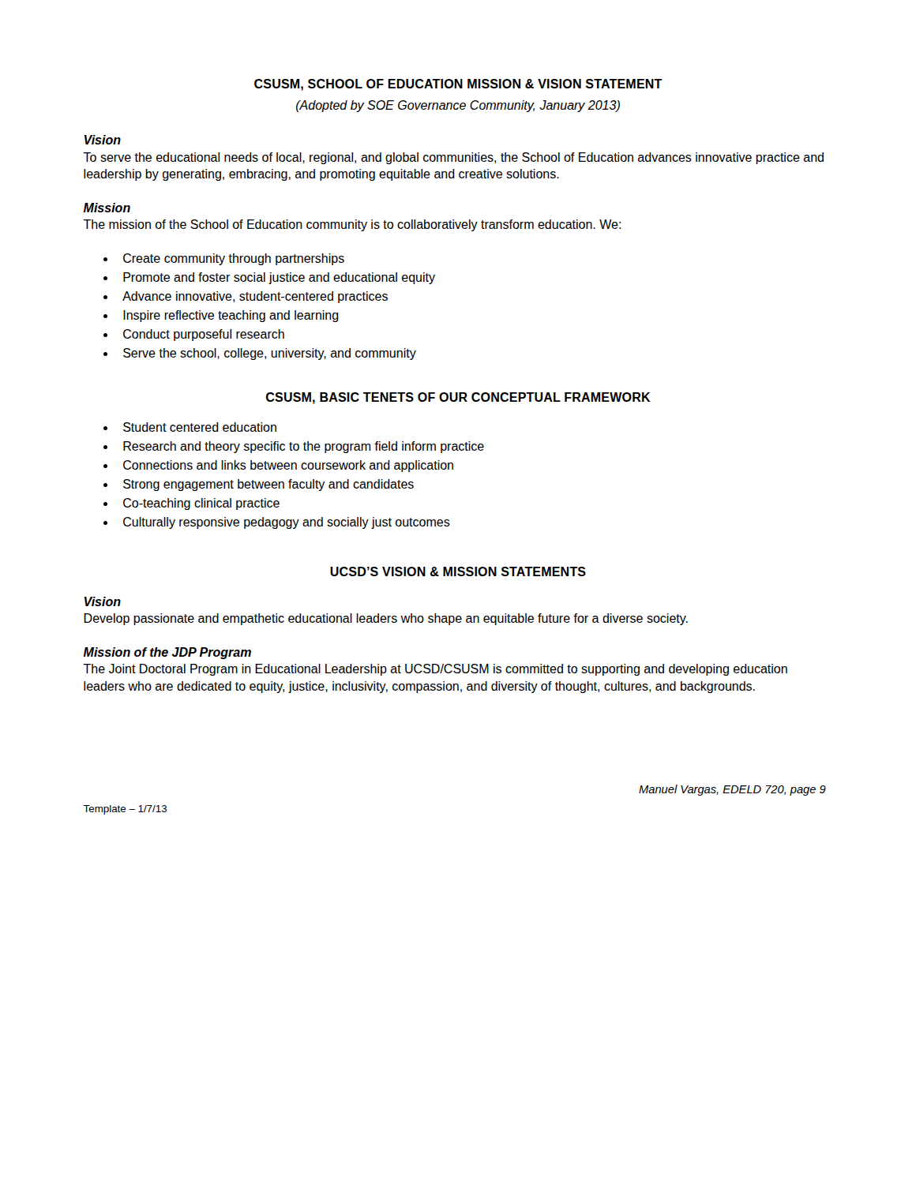CSUSM, SCHOOL OF EDUCATION MISSION & VISION STATEMENT
(Adopted by SOE Governance Community, January 2013)
Vision
To serve the educational needs of local, regional, and global communities, the School of Education advances innovative practice and leadership by generating, embracing, and promoting equitable and creative solutions.
Mission
The mission of the School of Education community is to collaboratively transform education. We:
Create community through partnerships
Promote and foster social justice and educational equity
Advance innovative, student-centered practices
Inspire reflective teaching and learning
Conduct purposeful research
Serve the school, college, university, and community
CSUSM, BASIC TENETS OF OUR CONCEPTUAL FRAMEWORK
Student centered education
Research and theory specific to the program field inform practice
Connections and links between coursework and application
Strong engagement between faculty and candidates
Co-teaching clinical practice
Culturally responsive pedagogy and socially just outcomes
UCSD’S VISION & MISSION STATEMENTS
Vision
Develop passionate and empathetic educational leaders who shape an equitable future for a diverse society.
Mission of the JDP Program
The Joint Doctoral Program in Educational Leadership at UCSD/CSUSM is committed to supporting and developing education leaders who are dedicated to equity, justice, inclusivity, compassion, and diversity of thought, cultures, and backgrounds.
Manuel Vargas, EDELD 720, page 9
Template – 1/7/13